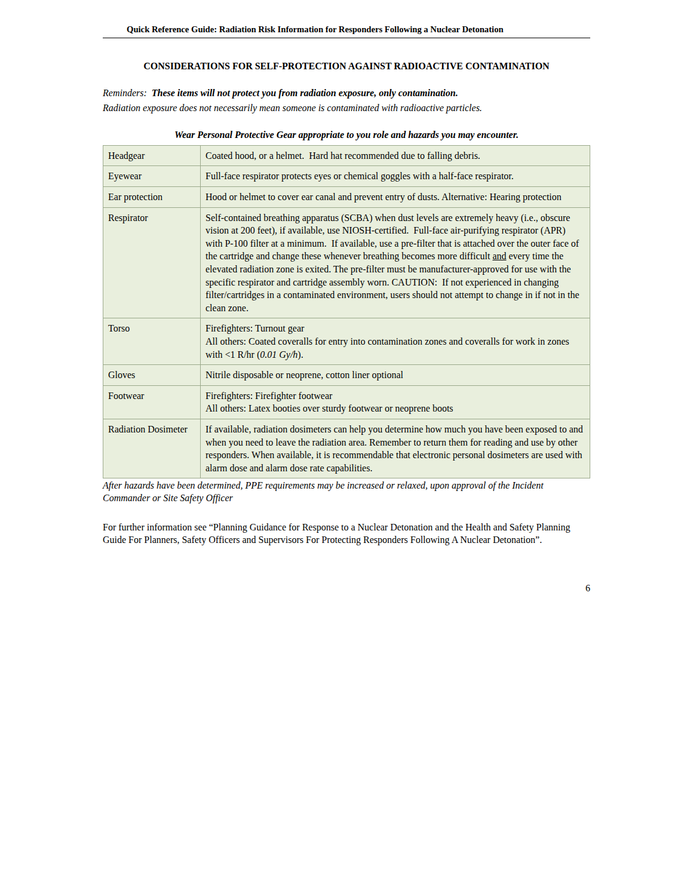Quick Reference Guide: Radiation Risk Information for Responders Following a Nuclear Detonation
Considerations for Self-Protection Against Radioactive Contamination
Reminders: These items will not protect you from radiation exposure, only contamination.
Radiation exposure does not necessarily mean someone is contaminated with radioactive particles.
Wear Personal Protective Gear appropriate to you role and hazards you may encounter.
| Headgear | Coated hood, or a helmet. Hard hat recommended due to falling debris. |
| Eyewear | Full-face respirator protects eyes or chemical goggles with a half-face respirator. |
| Ear protection | Hood or helmet to cover ear canal and prevent entry of dusts. Alternative: Hearing protection |
| Respirator | Self-contained breathing apparatus (SCBA) when dust levels are extremely heavy (i.e., obscure vision at 200 feet), if available, use NIOSH-certified. Full-face air-purifying respirator (APR) with P-100 filter at a minimum. If available, use a pre-filter that is attached over the outer face of the cartridge and change these whenever breathing becomes more difficult and every time the elevated radiation zone is exited. The pre-filter must be manufacturer-approved for use with the specific respirator and cartridge assembly worn. CAUTION: If not experienced in changing filter/cartridges in a contaminated environment, users should not attempt to change in if not in the clean zone. |
| Torso | Firefighters: Turnout gear All others: Coated coveralls for entry into contamination zones and coveralls for work in zones with <1 R/hr ( 0.01 Gy/h ). |
| Gloves | Nitrile disposable or neoprene, cotton liner optional |
| Footwear | Firefighters: Firefighter footwear All others: Latex booties over sturdy footwear or neoprene boots |
| Radiation Dosimeter | If available, radiation dosimeters can help you determine how much you have been exposed to and when you need to leave the radiation area. Remember to return them for reading and use by other responders. When available, it is recommendable that electronic personal dosimeters are used with alarm dose and alarm dose rate capabilities. |
After hazards have been determined, PPE requirements may be increased or relaxed, upon approval of the Incident Commander or Site Safety Officer
For further information see “Planning Guidance for Response to a Nuclear Detonation and the Health and Safety Planning Guide For Planners, Safety Officers and Supervisors For Protecting Responders Following A Nuclear Detonation”.
6